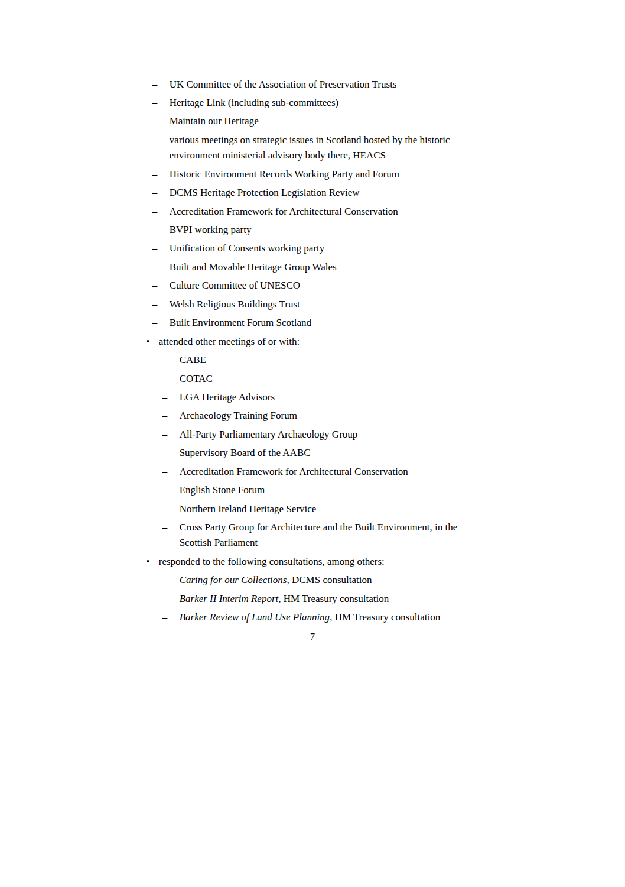–UK Committee of the Association of Preservation Trusts
–Heritage Link (including sub-committees)
–Maintain our Heritage
–various meetings on strategic issues in Scotland hosted by the historic environment ministerial advisory body there, HEACS
–Historic Environment Records Working Party and Forum
–DCMS Heritage Protection Legislation Review
–Accreditation Framework for Architectural Conservation
–BVPI working party
–Unification of Consents working party
–Built and Movable Heritage Group Wales
–Culture Committee of UNESCO
–Welsh Religious Buildings Trust
–Built Environment Forum Scotland
•attended other meetings of or with:
–CABE
–COTAC
–LGA Heritage Advisors
–Archaeology Training Forum
–All-Party Parliamentary Archaeology Group
–Supervisory Board of the AABC
–Accreditation Framework for Architectural Conservation
–English Stone Forum
–Northern Ireland Heritage Service
–Cross Party Group for Architecture and the Built Environment, in the Scottish Parliament
•responded to the following consultations, among others:
–Caring for our Collections, DCMS consultation
–Barker II Interim Report, HM Treasury consultation
–Barker Review of Land Use Planning, HM Treasury consultation
7